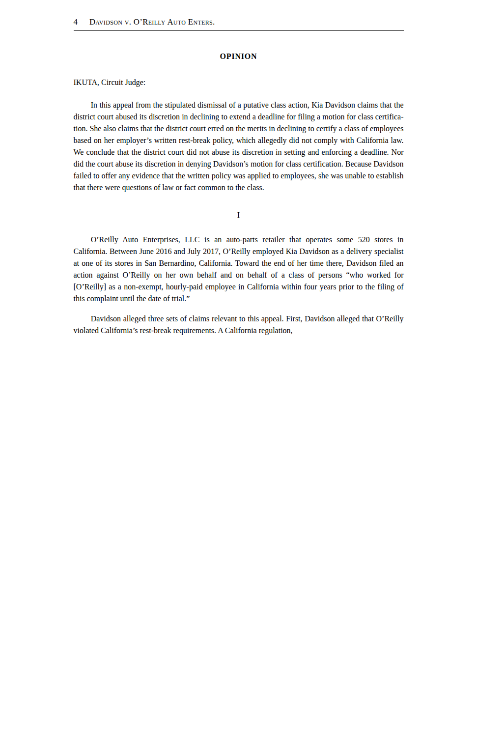4 Davidson v. O’Reilly Auto Enters.
OPINION
IKUTA, Circuit Judge:
In this appeal from the stipulated dismissal of a putative class action, Kia Davidson claims that the district court abused its discretion in declining to extend a deadline for filing a motion for class certification. She also claims that the district court erred on the merits in declining to certify a class of employees based on her employer’s written rest-break policy, which allegedly did not comply with California law. We conclude that the district court did not abuse its discretion in setting and enforcing a deadline. Nor did the court abuse its discretion in denying Davidson’s motion for class certification. Because Davidson failed to offer any evidence that the written policy was applied to employees, she was unable to establish that there were questions of law or fact common to the class.
I
O’Reilly Auto Enterprises, LLC is an auto-parts retailer that operates some 520 stores in California. Between June 2016 and July 2017, O’Reilly employed Kia Davidson as a delivery specialist at one of its stores in San Bernardino, California. Toward the end of her time there, Davidson filed an action against O’Reilly on her own behalf and on behalf of a class of persons “who worked for [O’Reilly] as a non-exempt, hourly-paid employee in California within four years prior to the filing of this complaint until the date of trial.”
Davidson alleged three sets of claims relevant to this appeal. First, Davidson alleged that O’Reilly violated California’s rest-break requirements. A California regulation,